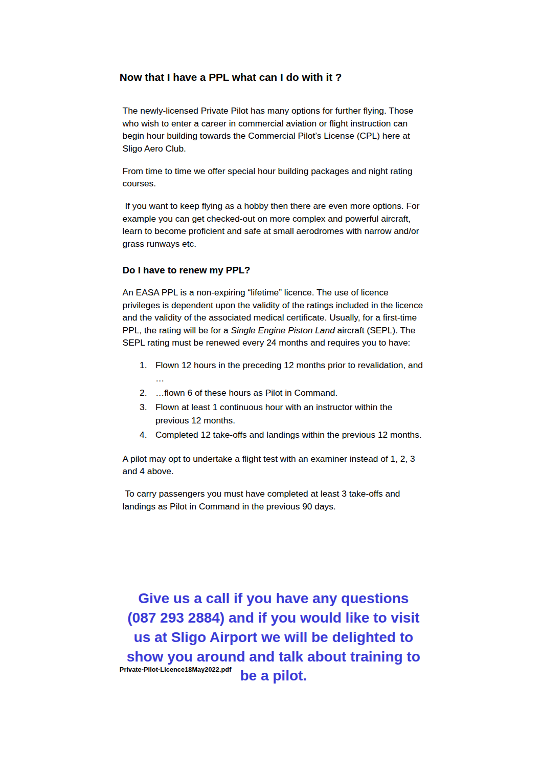Now that I have a PPL what can I do with it ?
The newly-licensed Private Pilot has many options for further flying. Those who wish to enter a career in commercial aviation or flight instruction can begin hour building towards the Commercial Pilot’s License (CPL) here at Sligo Aero Club.
From time to time we offer special hour building packages and night rating courses.
If you want to keep flying as a hobby then there are even more options. For example you can get checked-out on more complex and powerful aircraft, learn to become proficient and safe at small aerodromes with narrow and/or grass runways etc.
Do I have to renew my PPL?
An EASA PPL is a non-expiring “lifetime” licence. The use of licence privileges is dependent upon the validity of the ratings included in the licence and the validity of the associated medical certificate. Usually, for a first-time PPL, the rating will be for a Single Engine Piston Land aircraft (SEPL). The SEPL rating must be renewed every 24 months and requires you to have:
Flown 12 hours in the preceding 12 months prior to revalidation, and …
…flown 6 of these hours as Pilot in Command.
Flown at least 1 continuous hour with an instructor within the previous 12 months.
Completed 12 take-offs and landings within the previous 12 months.
A pilot may opt to undertake a flight test with an examiner instead of 1, 2, 3 and 4 above.
To carry passengers you must have completed at least 3 take-offs and landings as Pilot in Command in the previous 90 days.
Give us a call if you have any questions (087 293 2884) and if you would like to visit us at Sligo Airport we will be delighted to show you around and talk about training to be a pilot.
Private-Pilot-Licence18May2022.pdf